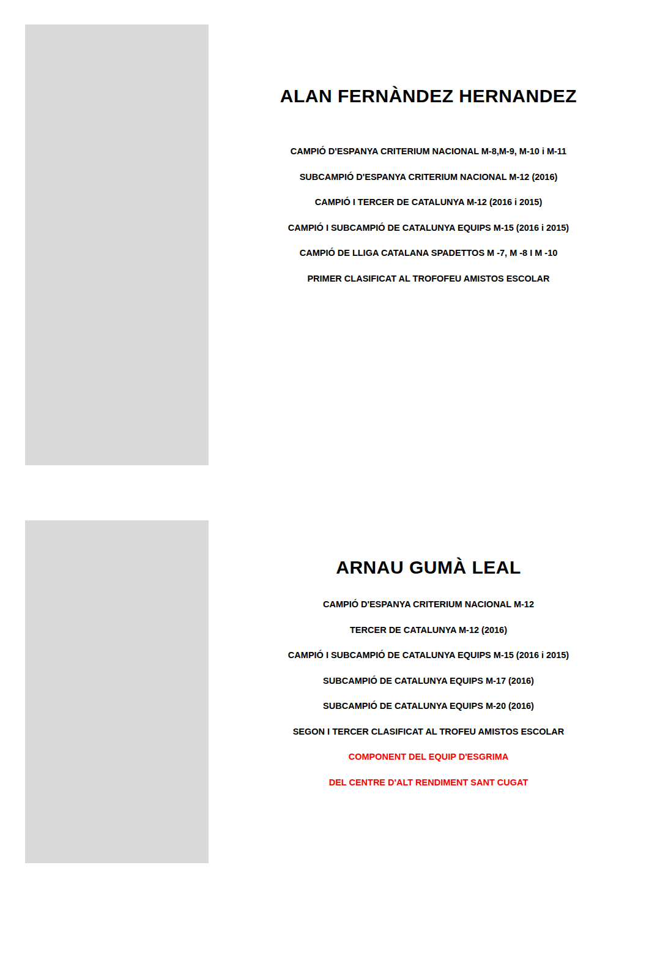ALAN FERNÀNDEZ HERNANDEZ
CAMPIÓ D'ESPANYA CRITERIUM NACIONAL M-8,M-9, M-10 i M-11
SUBCAMPIÓ D'ESPANYA CRITERIUM NACIONAL M-12 (2016)
CAMPIÓ I TERCER DE CATALUNYA M-12 (2016 i 2015)
CAMPIÓ I SUBCAMPIÓ DE CATALUNYA EQUIPS M-15 (2016 i 2015)
CAMPIÓ DE LLIGA CATALANA SPADETTOS M -7, M -8 I M -10
PRIMER CLASIFICAT AL TROFOFEU AMISTOS ESCOLAR
ARNAU GUMÀ LEAL
CAMPIÓ D'ESPANYA CRITERIUM NACIONAL M-12
TERCER DE CATALUNYA M-12 (2016)
CAMPIÓ I SUBCAMPIÓ DE CATALUNYA EQUIPS M-15 (2016 i 2015)
SUBCAMPIÓ DE CATALUNYA EQUIPS M-17 (2016)
SUBCAMPIÓ DE CATALUNYA EQUIPS M-20 (2016)
SEGON I TERCER CLASIFICAT AL TROFEU AMISTOS ESCOLAR
COMPONENT DEL EQUIP D'ESGRIMA
DEL CENTRE D'ALT RENDIMENT SANT CUGAT